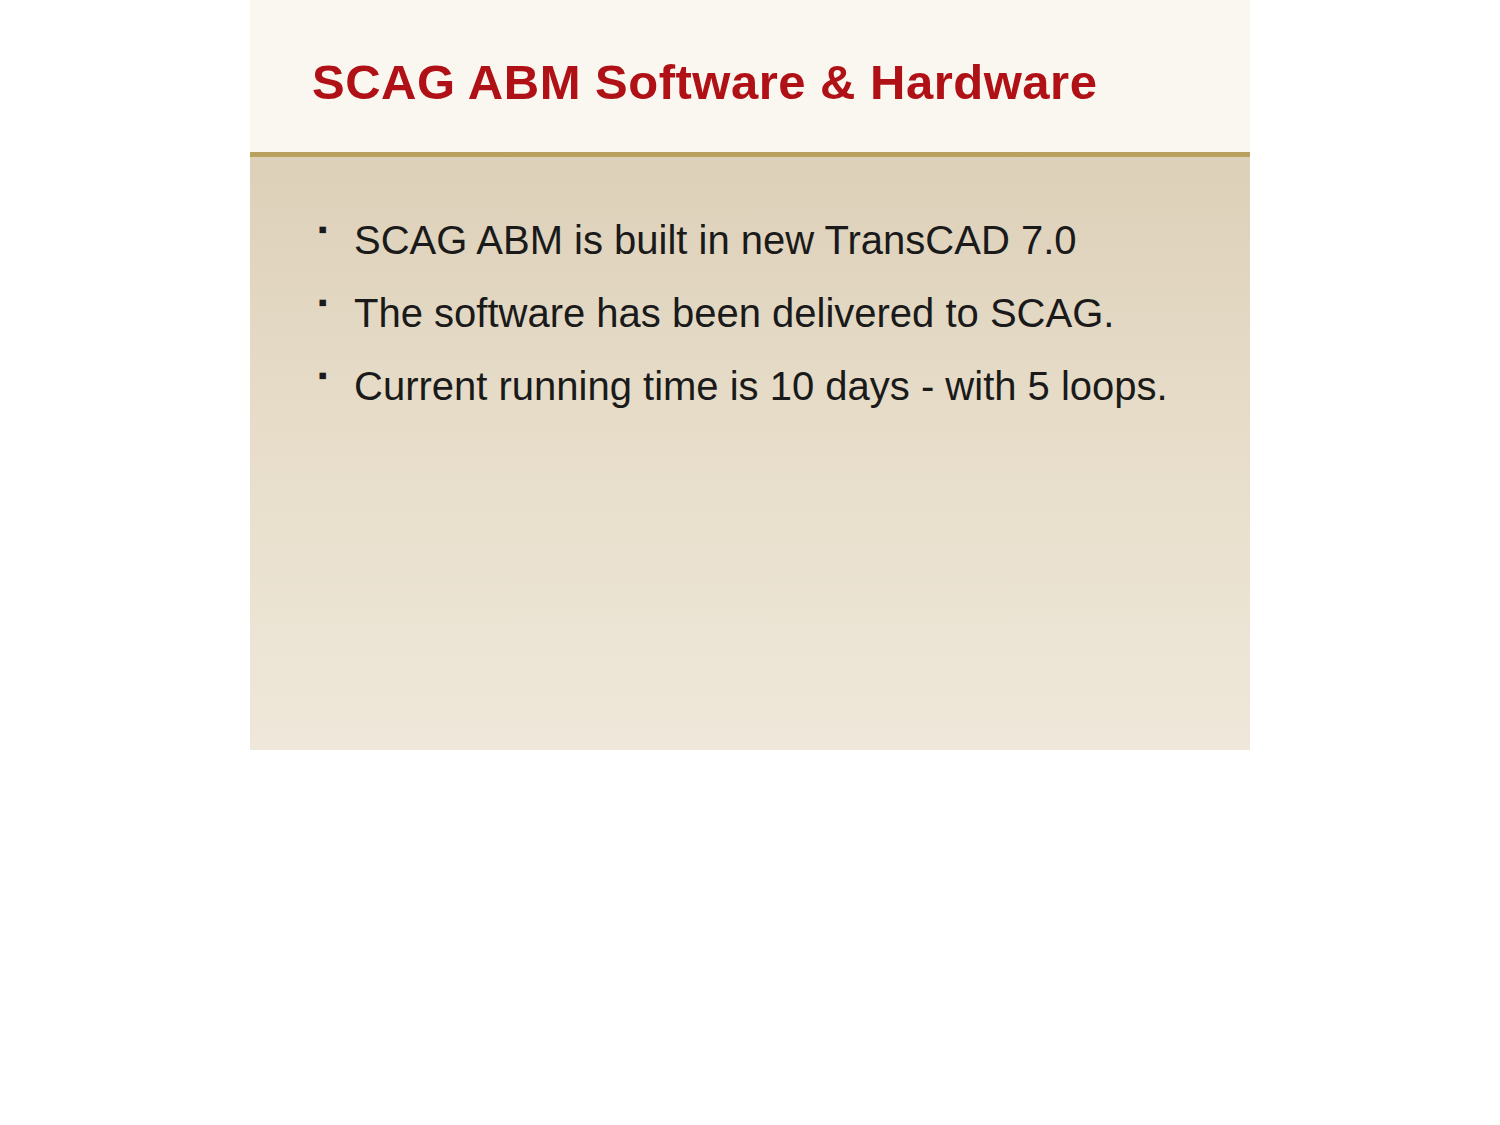SCAG ABM Software & Hardware
SCAG ABM is built in new TransCAD 7.0
The software has been delivered to SCAG.
Current running time is 10 days - with 5 loops.